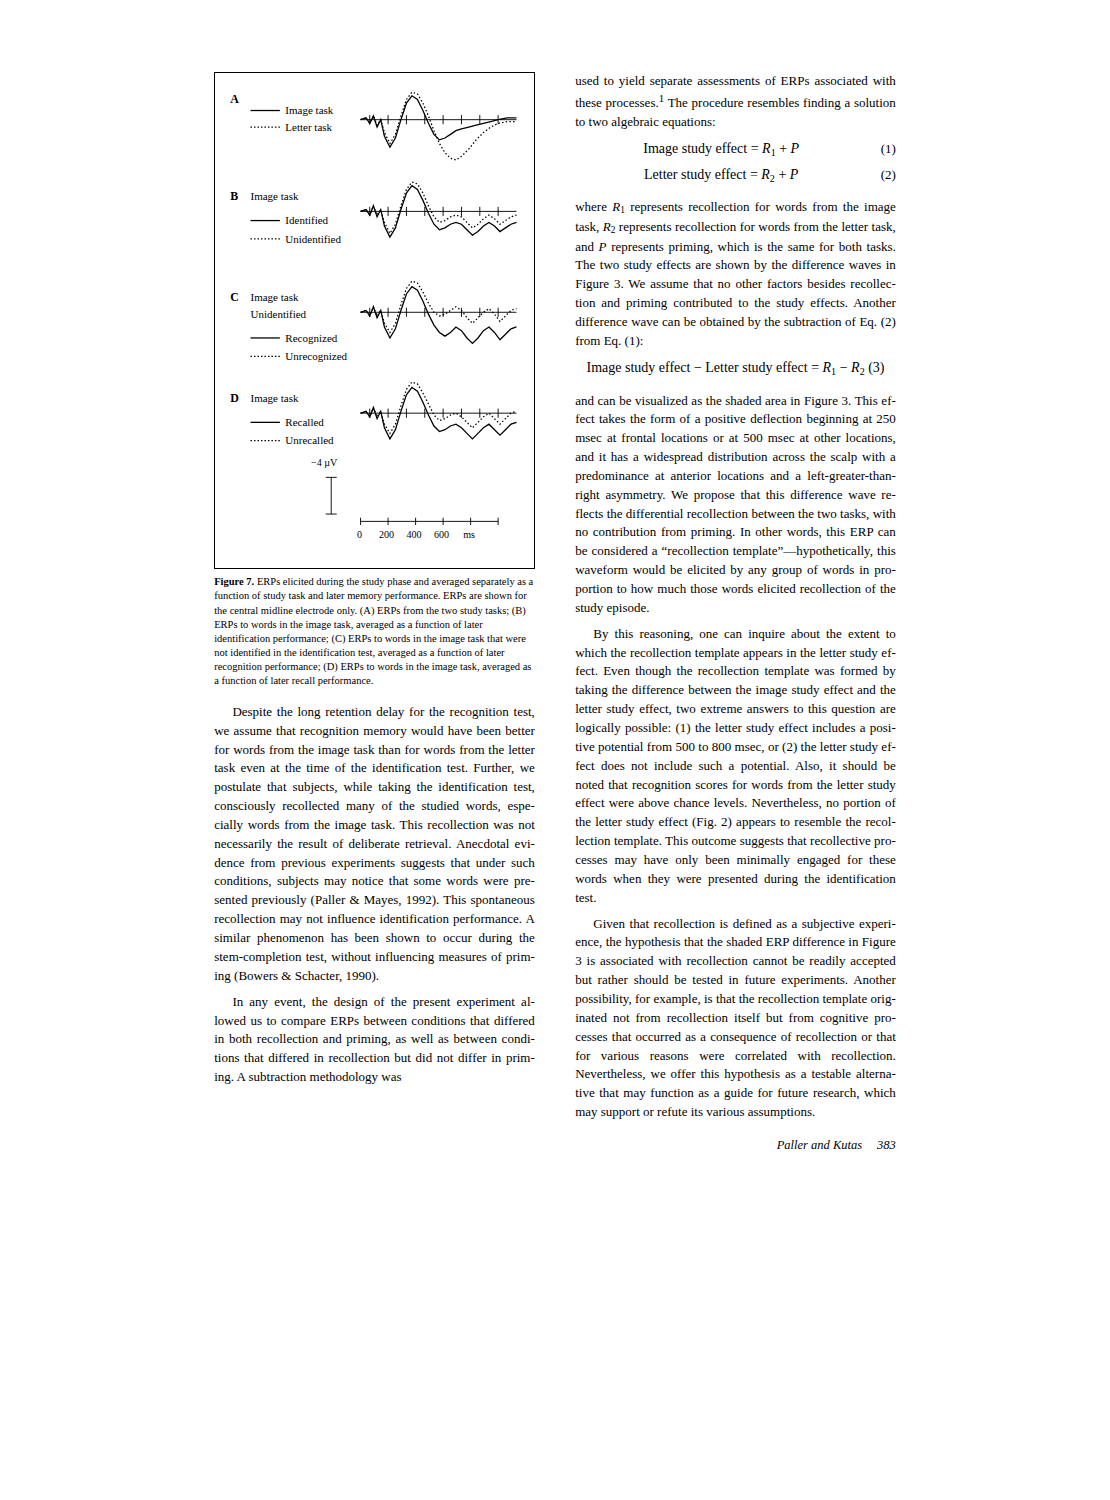A Image task Letter task B Image task Identified Unidentified C Image task Unidentified Recognized Unrecognized D Image task Recalled Unrecalled −4 µV 0 200 400 600 ms
Figure 7. ERPs elicited during the study phase and averaged separately as a function of study task and later memory performance. ERPs are shown for the central midline electrode only. (A) ERPs from the two study tasks; (B) ERPs to words in the image task, averaged as a function of later identification performance; (C) ERPs to words in the image task that were not identified in the identification test, averaged as a function of later recognition performance; (D) ERPs to words in the image task, averaged as a function of later recall performance.
Despite the long retention delay for the recognition test, we assume that recognition memory would have been better for words from the image task than for words from the letter task even at the time of the identification test. Further, we postulate that subjects, while taking the identification test, consciously recollected many of the studied words, especially words from the image task. This recollection was not necessarily the result of deliberate retrieval. Anecdotal evidence from previous experiments suggests that under such conditions, subjects may notice that some words were presented previously (Paller & Mayes, 1992). This spontaneous recollection may not influence identification performance. A similar phenomenon has been shown to occur during the stem-completion test, without influencing measures of priming (Bowers & Schacter, 1990).
In any event, the design of the present experiment allowed us to compare ERPs between conditions that differed in both recollection and priming, as well as between conditions that differed in recollection but did not differ in priming. A subtraction methodology was
used to yield separate assessments of ERPs associated with these processes.1 The procedure resembles finding a solution to two algebraic equations:
Image study effect = R1 + P (1)
Letter study effect = R2 + P (2)
where R1 represents recollection for words from the image task, R2 represents recollection for words from the letter task, and P represents priming, which is the same for both tasks. The two study effects are shown by the difference waves in Figure 3. We assume that no other factors besides recollection and priming contributed to the study effects. Another difference wave can be obtained by the subtraction of Eq. (2) from Eq. (1):
Image study effect − Letter study effect = R1 − R2 (3)
and can be visualized as the shaded area in Figure 3. This effect takes the form of a positive deflection beginning at 250 msec at frontal locations or at 500 msec at other locations, and it has a widespread distribution across the scalp with a predominance at anterior locations and a left-greater-than-right asymmetry. We propose that this difference wave reflects the differential recollection between the two tasks, with no contribution from priming. In other words, this ERP can be considered a “recollection template”—hypothetically, this waveform would be elicited by any group of words in proportion to how much those words elicited recollection of the study episode.
By this reasoning, one can inquire about the extent to which the recollection template appears in the letter study effect. Even though the recollection template was formed by taking the difference between the image study effect and the letter study effect, two extreme answers to this question are logically possible: (1) the letter study effect includes a positive potential from 500 to 800 msec, or (2) the letter study effect does not include such a potential. Also, it should be noted that recognition scores for words from the letter study effect were above chance levels. Nevertheless, no portion of the letter study effect (Fig. 2) appears to resemble the recollection template. This outcome suggests that recollective processes may have only been minimally engaged for these words when they were presented during the identification test.
Given that recollection is defined as a subjective experience, the hypothesis that the shaded ERP difference in Figure 3 is associated with recollection cannot be readily accepted but rather should be tested in future experiments. Another possibility, for example, is that the recollection template originated not from recollection itself but from cognitive processes that occurred as a consequence of recollection or that for various reasons were correlated with recollection. Nevertheless, we offer this hypothesis as a testable alternative that may function as a guide for future research, which may support or refute its various assumptions.
Paller and Kutas383